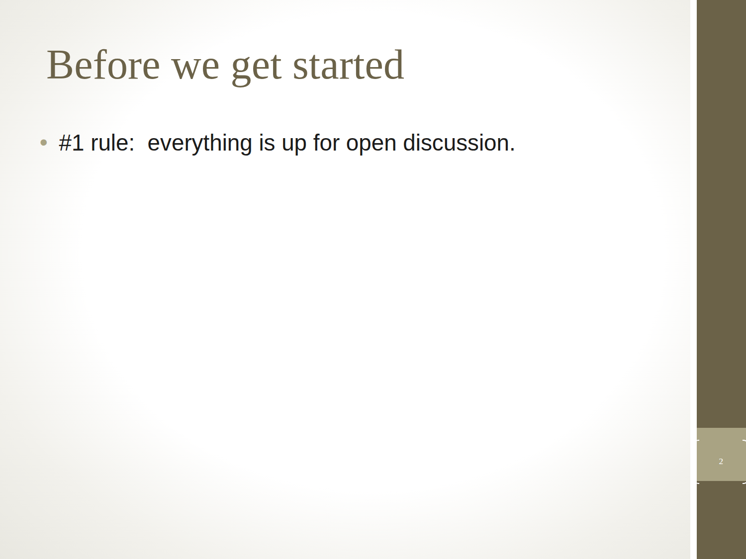Before we get started
#1 rule: everything is up for open discussion.
2